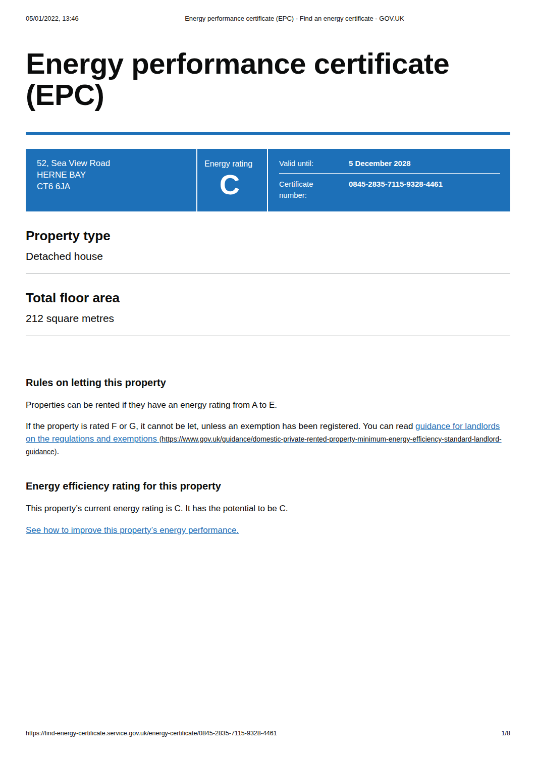05/01/2022, 13:46 Energy performance certificate (EPC) - Find an energy certificate - GOV.UK
Energy performance certificate (EPC)
52, Sea View Road
HERNE BAY
CT6 6JA
Energy rating
C
Valid until: 5 December 2028
Certificate number: 0845-2835-7115-9328-4461
Property type
Detached house
Total floor area
212 square metres
Rules on letting this property
Properties can be rented if they have an energy rating from A to E.
If the property is rated F or G, it cannot be let, unless an exemption has been registered. You can read guidance for landlords on the regulations and exemptions (https://www.gov.uk/guidance/domestic-private-rented-property-minimum-energy-efficiency-standard-landlord-guidance).
Energy efficiency rating for this property
This property’s current energy rating is C. It has the potential to be C.
See how to improve this property’s energy performance.
https://find-energy-certificate.service.gov.uk/energy-certificate/0845-2835-7115-9328-4461 1/8